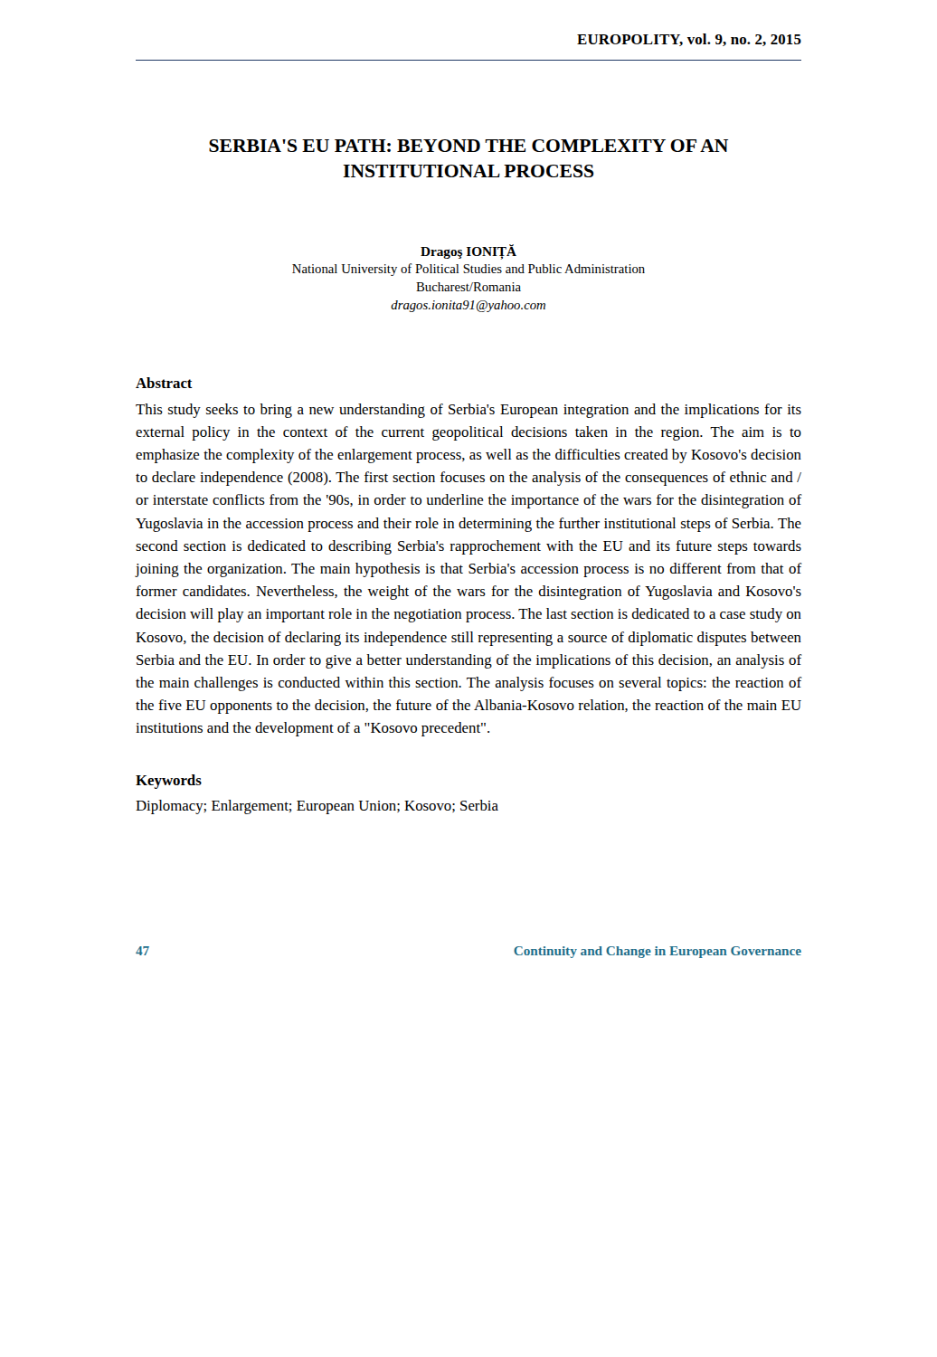EUROPOLITY, vol. 9, no. 2, 2015
Serbia's EU Path: Beyond the Complexity of an Institutional Process
Dragoş IONIȚĂ
National University of Political Studies and Public Administration
Bucharest/Romania
dragos.ionita91@yahoo.com
Abstract
This study seeks to bring a new understanding of Serbia's European integration and the implications for its external policy in the context of the current geopolitical decisions taken in the region. The aim is to emphasize the complexity of the enlargement process, as well as the difficulties created by Kosovo's decision to declare independence (2008). The first section focuses on the analysis of the consequences of ethnic and / or interstate conflicts from the '90s, in order to underline the importance of the wars for the disintegration of Yugoslavia in the accession process and their role in determining the further institutional steps of Serbia. The second section is dedicated to describing Serbia's rapprochement with the EU and its future steps towards joining the organization. The main hypothesis is that Serbia's accession process is no different from that of former candidates. Nevertheless, the weight of the wars for the disintegration of Yugoslavia and Kosovo's decision will play an important role in the negotiation process. The last section is dedicated to a case study on Kosovo, the decision of declaring its independence still representing a source of diplomatic disputes between Serbia and the EU. In order to give a better understanding of the implications of this decision, an analysis of the main challenges is conducted within this section. The analysis focuses on several topics: the reaction of the five EU opponents to the decision, the future of the Albania-Kosovo relation, the reaction of the main EU institutions and the development of a "Kosovo precedent".
Keywords
Diplomacy; Enlargement; European Union; Kosovo; Serbia
47 Continuity and Change in European Governance